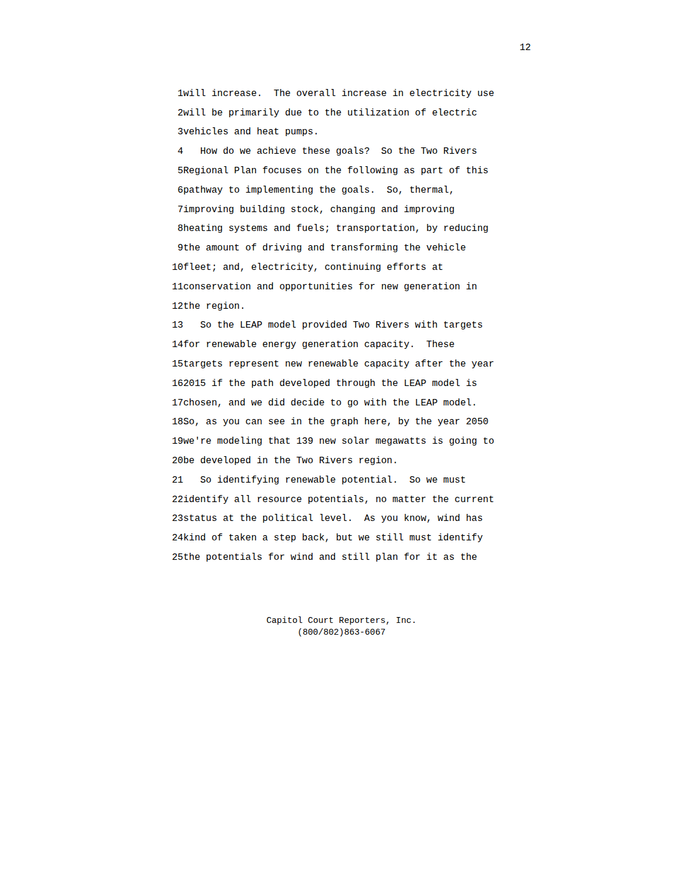12
| 1 | will increase. The overall increase in electricity use |
| 2 | will be primarily due to the utilization of electric |
| 3 | vehicles and heat pumps. |
| 4 | How do we achieve these goals? So the Two Rivers |
| 5 | Regional Plan focuses on the following as part of this |
| 6 | pathway to implementing the goals. So, thermal, |
| 7 | improving building stock, changing and improving |
| 8 | heating systems and fuels; transportation, by reducing |
| 9 | the amount of driving and transforming the vehicle |
| 10 | fleet; and, electricity, continuing efforts at |
| 11 | conservation and opportunities for new generation in |
| 12 | the region. |
| 13 | So the LEAP model provided Two Rivers with targets |
| 14 | for renewable energy generation capacity. These |
| 15 | targets represent new renewable capacity after the year |
| 16 | 2015 if the path developed through the LEAP model is |
| 17 | chosen, and we did decide to go with the LEAP model. |
| 18 | So, as you can see in the graph here, by the year 2050 |
| 19 | we're modeling that 139 new solar megawatts is going to |
| 20 | be developed in the Two Rivers region. |
| 21 | So identifying renewable potential. So we must |
| 22 | identify all resource potentials, no matter the current |
| 23 | status at the political level. As you know, wind has |
| 24 | kind of taken a step back, but we still must identify |
| 25 | the potentials for wind and still plan for it as the |
Capitol Court Reporters, Inc.
(800/802)863-6067